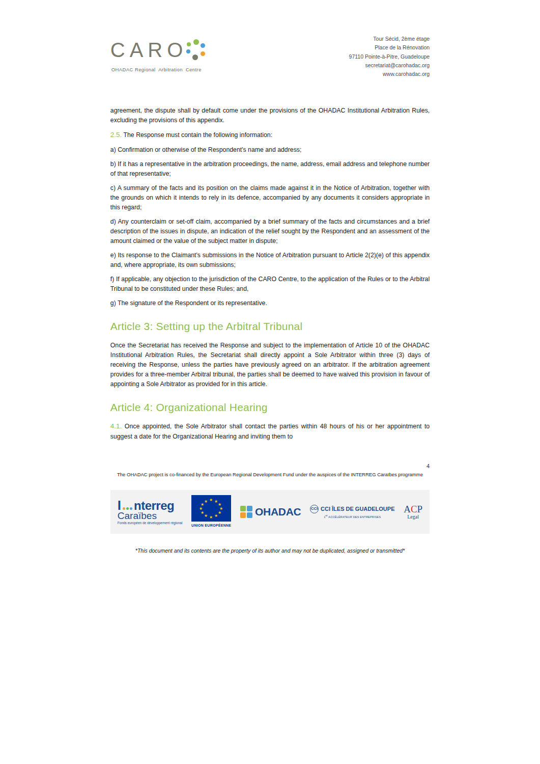CARO
OHADAC Regional Arbitration Centre
Tour Sécid, 2ème étage
Place de la Rénovation
97110 Pointe-à-Pitre, Guadeloupe
secretariat@carohadac.org
www.carohadac.org
agreement, the dispute shall by default come under the provisions of the OHADAC Institutional Arbitration Rules, excluding the provisions of this appendix.
2.5. The Response must contain the following information:
a) Confirmation or otherwise of the Respondent's name and address;
b) If it has a representative in the arbitration proceedings, the name, address, email address and telephone number of that representative;
c) A summary of the facts and its position on the claims made against it in the Notice of Arbitration, together with the grounds on which it intends to rely in its defence, accompanied by any documents it considers appropriate in this regard;
d) Any counterclaim or set-off claim, accompanied by a brief summary of the facts and circumstances and a brief description of the issues in dispute, an indication of the relief sought by the Respondent and an assessment of the amount claimed or the value of the subject matter in dispute;
e) Its response to the Claimant's submissions in the Notice of Arbitration pursuant to Article 2(2)(e) of this appendix and, where appropriate, its own submissions;
f) If applicable, any objection to the jurisdiction of the CARO Centre, to the application of the Rules or to the Arbitral Tribunal to be constituted under these Rules; and,
g) The signature of the Respondent or its representative.
Article 3: Setting up the Arbitral Tribunal
Once the Secretariat has received the Response and subject to the implementation of Article 10 of the OHADAC Institutional Arbitration Rules, the Secretariat shall directly appoint a Sole Arbitrator within three (3) days of receiving the Response, unless the parties have previously agreed on an arbitrator. If the arbitration agreement provides for a three-member Arbitral tribunal, the parties shall be deemed to have waived this provision in favour of appointing a Sole Arbitrator as provided for in this article.
Article 4: Organizational Hearing
4.1. Once appointed, the Sole Arbitrator shall contact the parties within 48 hours of his or her appointment to suggest a date for the Organizational Hearing and inviting them to
4
The OHADAC project is co-financed by the European Regional Development Fund under the auspices of the INTERREG Caraïbes programme
I
nterreg
Caraïbes
Fonds européen de développement régional
★ ★ ★ ★ ★ ★ ★ ★ ★ ★ ★ ★
UNION EUROPÉENNE
OHADAC
CCI
CCI ÎLES DE GUADELOUPE
1er ACCÉLÉRATEUR DES ENTREPRISES
ACP
Legal
*This document and its contents are the property of its author and may not be duplicated, assigned or transmitted*